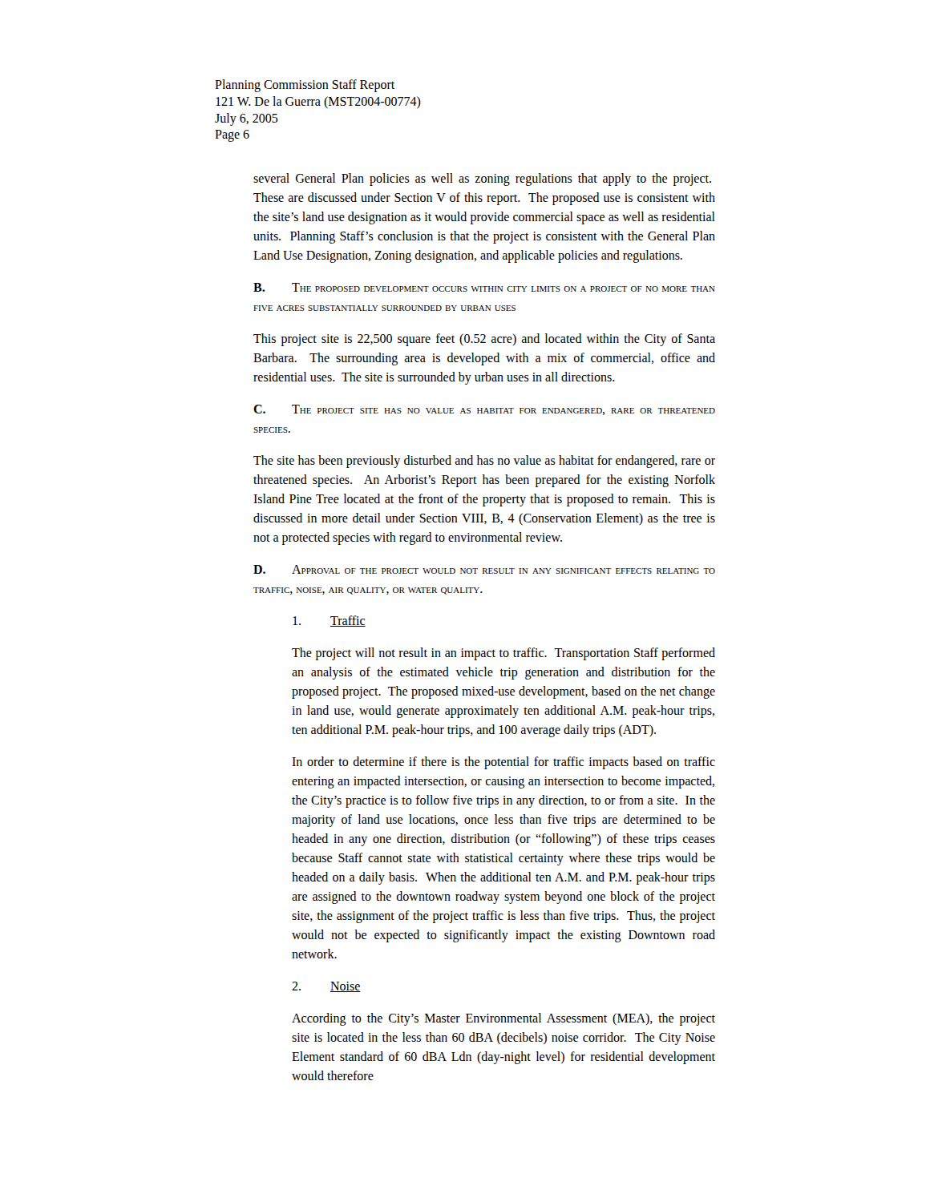Planning Commission Staff Report
121 W. De la Guerra (MST2004-00774)
July 6, 2005
Page 6
several General Plan policies as well as zoning regulations that apply to the project. These are discussed under Section V of this report. The proposed use is consistent with the site’s land use designation as it would provide commercial space as well as residential units. Planning Staff’s conclusion is that the project is consistent with the General Plan Land Use Designation, Zoning designation, and applicable policies and regulations.
B. The proposed development occurs within city limits on a project of no more than five acres substantially surrounded by urban uses
This project site is 22,500 square feet (0.52 acre) and located within the City of Santa Barbara. The surrounding area is developed with a mix of commercial, office and residential uses. The site is surrounded by urban uses in all directions.
C. The project site has no value as habitat for endangered, rare or threatened species.
The site has been previously disturbed and has no value as habitat for endangered, rare or threatened species. An Arborist’s Report has been prepared for the existing Norfolk Island Pine Tree located at the front of the property that is proposed to remain. This is discussed in more detail under Section VIII, B, 4 (Conservation Element) as the tree is not a protected species with regard to environmental review.
D. Approval of the project would not result in any significant effects relating to traffic, noise, air quality, or water quality.
1. Traffic
The project will not result in an impact to traffic. Transportation Staff performed an analysis of the estimated vehicle trip generation and distribution for the proposed project. The proposed mixed-use development, based on the net change in land use, would generate approximately ten additional A.M. peak-hour trips, ten additional P.M. peak-hour trips, and 100 average daily trips (ADT).
In order to determine if there is the potential for traffic impacts based on traffic entering an impacted intersection, or causing an intersection to become impacted, the City’s practice is to follow five trips in any direction, to or from a site. In the majority of land use locations, once less than five trips are determined to be headed in any one direction, distribution (or “following”) of these trips ceases because Staff cannot state with statistical certainty where these trips would be headed on a daily basis. When the additional ten A.M. and P.M. peak-hour trips are assigned to the downtown roadway system beyond one block of the project site, the assignment of the project traffic is less than five trips. Thus, the project would not be expected to significantly impact the existing Downtown road network.
2. Noise
According to the City’s Master Environmental Assessment (MEA), the project site is located in the less than 60 dBA (decibels) noise corridor. The City Noise Element standard of 60 dBA Ldn (day-night level) for residential development would therefore